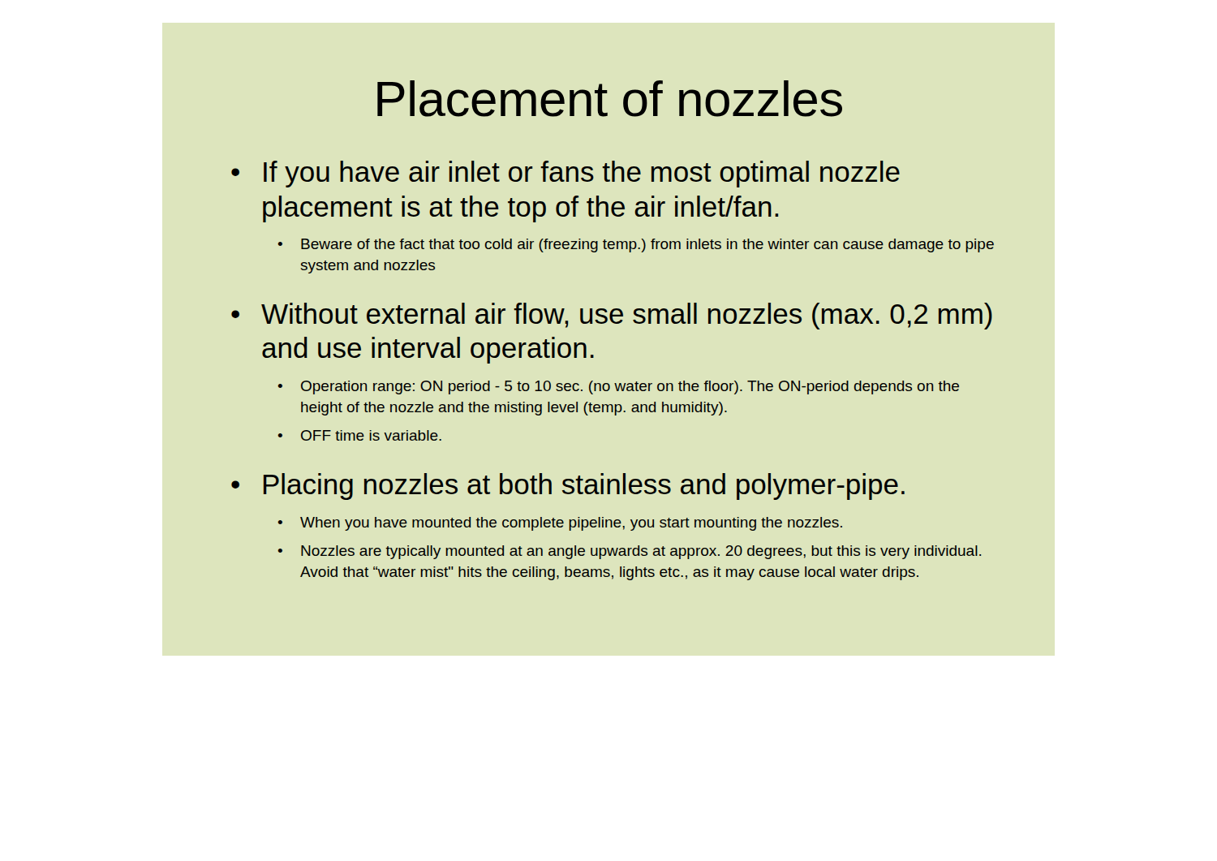Placement of nozzles
If you have air inlet or fans the most optimal nozzle placement is at the top of the air inlet/fan.
Beware of the fact that too cold air (freezing temp.) from inlets in the winter can cause damage to pipe system and nozzles
Without external air flow, use small nozzles (max. 0,2 mm) and use interval operation.
Operation range: ON period - 5 to 10 sec. (no water on the floor). The ON-period depends on the height of the nozzle and the misting level (temp. and humidity).
OFF time is variable.
Placing nozzles at both stainless and polymer-pipe.
When you have mounted the complete pipeline, you start mounting the nozzles.
Nozzles are typically mounted at an angle upwards at approx. 20 degrees, but this is very individual. Avoid that “water mist" hits the ceiling, beams, lights etc., as it may cause local water drips.